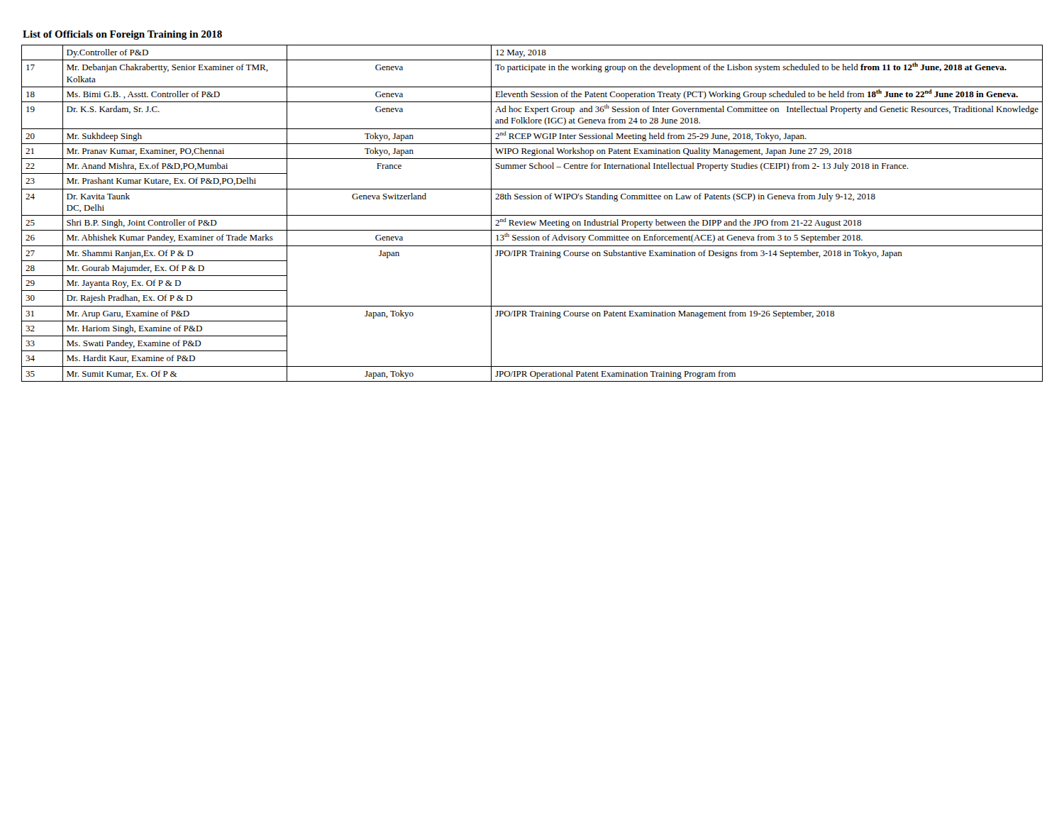List of Officials on Foreign Training in 2018
| | Dy.Controller of P&D | | 12 May, 2018 |
| 17 | Mr. Debanjan Chakrabertty, Senior Examiner of TMR, Kolkata | Geneva | To participate in the working group on the development of the Lisbon system scheduled to be held from 11 to 12 th June, 2018 at Geneva. |
| 18 | Ms. Bimi G.B. , Asstt. Controller of P&D | Geneva | Eleventh Session of the Patent Cooperation Treaty (PCT) Working Group scheduled to be held from 18 th June to 22 nd June 2018 in Geneva. |
| 19 | Dr. K.S. Kardam, Sr. J.C. | Geneva | Ad hoc Expert Group and 36 th Session of Inter Governmental Committee on Intellectual Property and Genetic Resources, Traditional Knowledge and Folklore (IGC) at Geneva from 24 to 28 June 2018. |
| 20 | Mr. Sukhdeep Singh | Tokyo, Japan | 2 nd RCEP WGIP Inter Sessional Meeting held from 25-29 June, 2018, Tokyo, Japan. |
| 21 | Mr. Pranav Kumar, Examiner, PO,Chennai | Tokyo, Japan | WIPO Regional Workshop on Patent Examination Quality Management, Japan June 27 29, 2018 |
| 22 | Mr. Anand Mishra, Ex.of P&D,PO,Mumbai | France | Summer School – Centre for International Intellectual Property Studies (CEIPI) from 2- 13 July 2018 in France. |
| 23 | Mr. Prashant Kumar Kutare, Ex. Of P&D,PO,Delhi |
| 24 | Dr. Kavita Taunk DC, Delhi | Geneva Switzerland | 28th Session of WIPO's Standing Committee on Law of Patents (SCP) in Geneva from July 9-12, 2018 |
| 25 | Shri B.P. Singh, Joint Controller of P&D | | 2 nd Review Meeting on Industrial Property between the DIPP and the JPO from 21-22 August 2018 |
| 26 | Mr. Abhishek Kumar Pandey, Examiner of Trade Marks | Geneva | 13 th Session of Advisory Committee on Enforcement(ACE) at Geneva from 3 to 5 September 2018. |
| 27 | Mr. Shammi Ranjan,Ex. Of P & D | Japan | JPO/IPR Training Course on Substantive Examination of Designs from 3-14 September, 2018 in Tokyo, Japan |
| 28 | Mr. Gourab Majumder, Ex. Of P & D |
| 29 | Mr. Jayanta Roy, Ex. Of P & D |
| 30 | Dr. Rajesh Pradhan, Ex. Of P & D |
| 31 | Mr. Arup Garu, Examine of P&D | Japan, Tokyo | JPO/IPR Training Course on Patent Examination Management from 19-26 September, 2018 |
| 32 | Mr. Hariom Singh, Examine of P&D |
| 33 | Ms. Swati Pandey, Examine of P&D |
| 34 | Ms. Hardit Kaur, Examine of P&D |
| 35 | Mr. Sumit Kumar, Ex. Of P & | Japan, Tokyo | JPO/IPR Operational Patent Examination Training Program from |